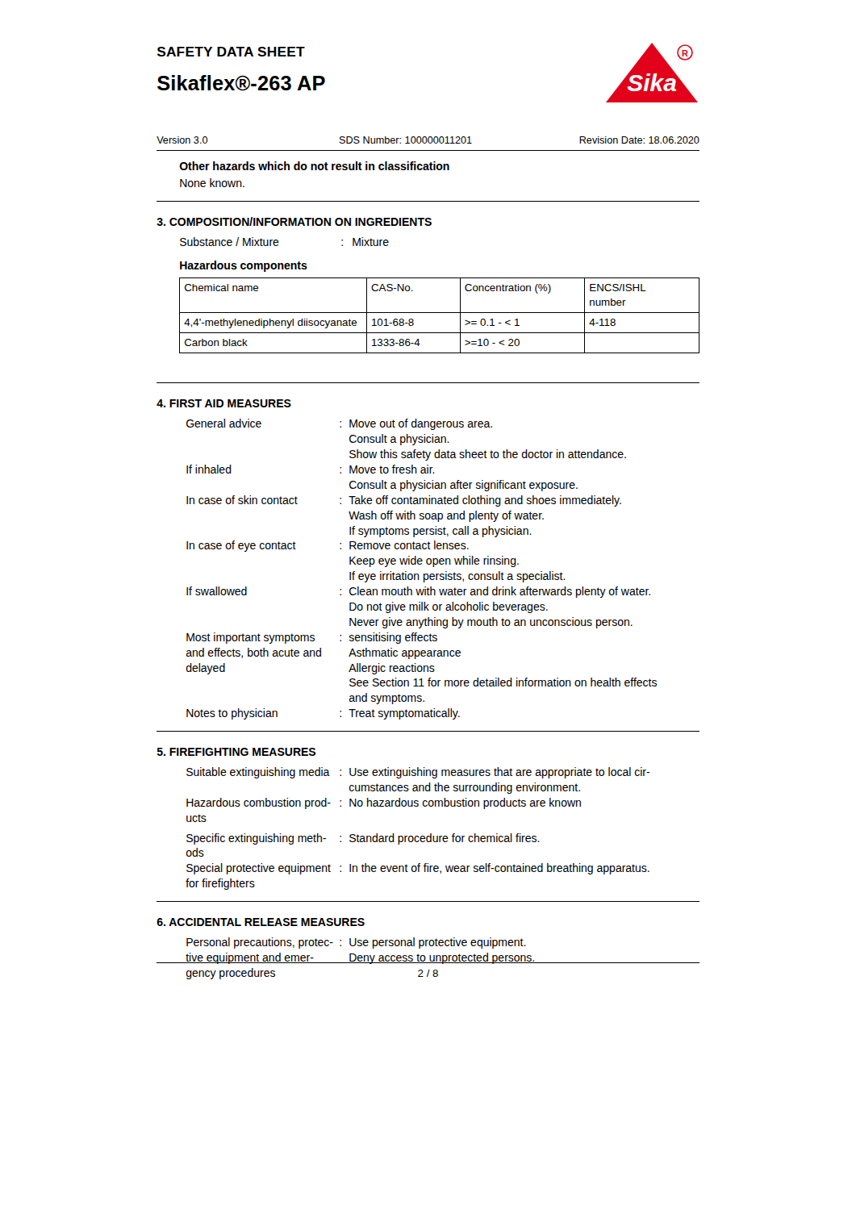SAFETY DATA SHEET
Sikaflex®-263 AP
Sika R
Version 3.0 SDS Number: 100000011201 Revision Date: 18.06.2020
Other hazards which do not result in classification
None known.
3. COMPOSITION/INFORMATION ON INGREDIENTS
Substance / Mixture : Mixture
Hazardous components
| Chemical name | CAS-No. | Concentration (%) | ENCS/ISHL number |
| --- | --- | --- | --- |
| 4,4'-methylenediphenyl diisocyanate | 101-68-8 | >= 0.1 - < 1 | 4-118 |
| Carbon black | 1333-86-4 | >=10 - < 20 | |
4. FIRST AID MEASURES
General advice
:
Move out of dangerous area.
Consult a physician.
Show this safety data sheet to the doctor in attendance.
If inhaled
:
Move to fresh air.
Consult a physician after significant exposure.
In case of skin contact
:
Take off contaminated clothing and shoes immediately.
Wash off with soap and plenty of water.
If symptoms persist, call a physician.
In case of eye contact
:
Remove contact lenses.
Keep eye wide open while rinsing.
If eye irritation persists, consult a specialist.
If swallowed
:
Clean mouth with water and drink afterwards plenty of water.
Do not give milk or alcoholic beverages.
Never give anything by mouth to an unconscious person.
Most important symptoms
and effects, both acute and
delayed
:
sensitising effects
Asthmatic appearance
Allergic reactions
See Section 11 for more detailed information on health effects
and symptoms.
Notes to physician
:
Treat symptomatically.
5. FIREFIGHTING MEASURES
Suitable extinguishing media
:
Use extinguishing measures that are appropriate to local cir-
cumstances and the surrounding environment.
Hazardous combustion prod-
ucts
:
No hazardous combustion products are known
Specific extinguishing meth-
ods
:
Standard procedure for chemical fires.
Special protective equipment
for firefighters
:
In the event of fire, wear self-contained breathing apparatus.
6. ACCIDENTAL RELEASE MEASURES
Personal precautions, protec-
tive equipment and emer-
gency procedures
:
Use personal protective equipment.
Deny access to unprotected persons.
2 / 8